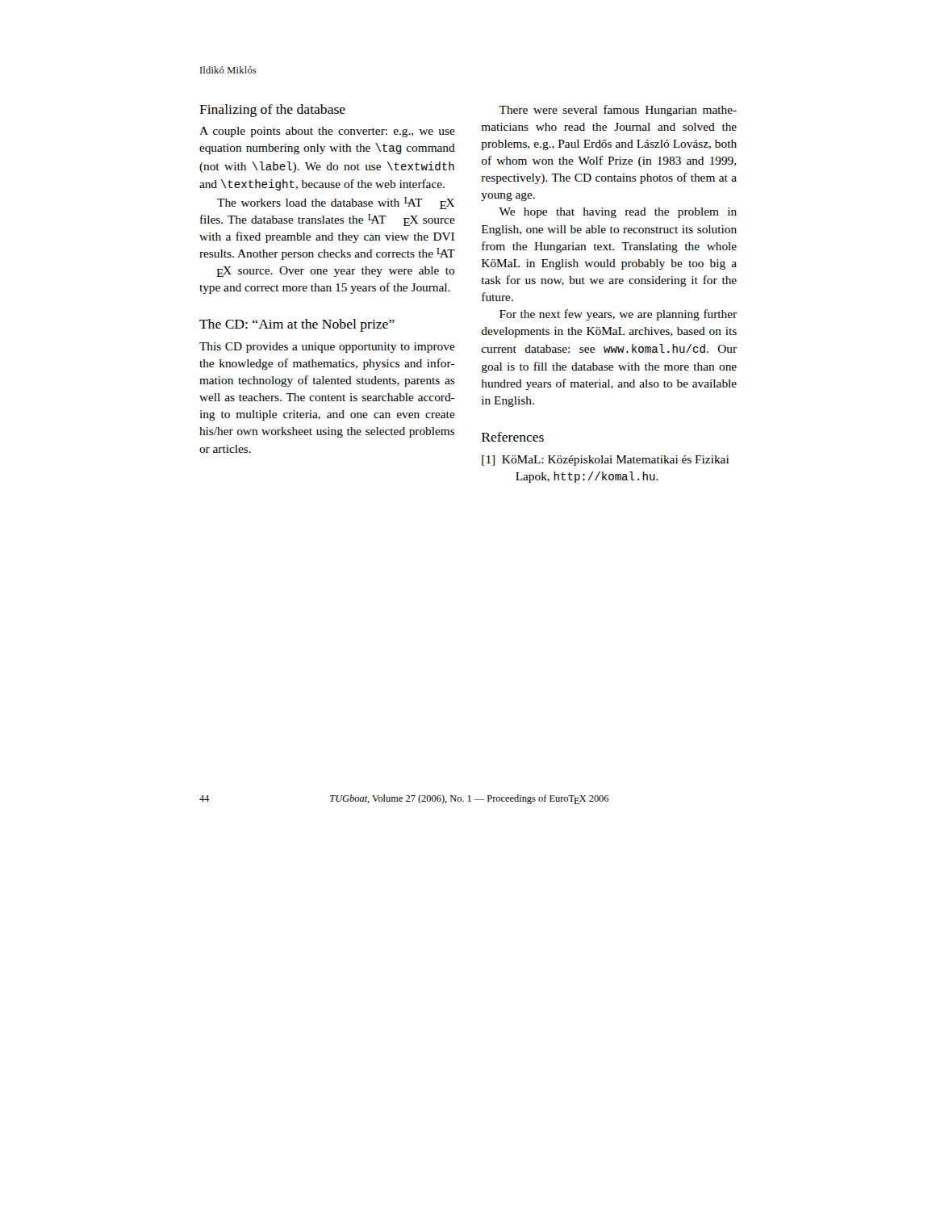Ildikó Miklós
Finalizing of the database
A couple points about the converter: e.g., we use equation numbering only with the \tag command (not with \label). We do not use \textwidth and \textheight, because of the web interface.
The workers load the database with LATEX files. The database translates the LATEX source with a fixed preamble and they can view the DVI results. Another person checks and corrects the LATEX source. Over one year they were able to type and correct more than 15 years of the Journal.
The CD: “Aim at the Nobel prize”
This CD provides a unique opportunity to improve the knowledge of mathematics, physics and information technology of talented students, parents as well as teachers. The content is searchable according to multiple criteria, and one can even create his/her own worksheet using the selected problems or articles.
There were several famous Hungarian mathematicians who read the Journal and solved the problems, e.g., Paul Erdős and László Lovász, both of whom won the Wolf Prize (in 1983 and 1999, respectively). The CD contains photos of them at a young age.
We hope that having read the problem in English, one will be able to reconstruct its solution from the Hungarian text. Translating the whole KöMaL in English would probably be too big a task for us now, but we are considering it for the future.
For the next few years, we are planning further developments in the KöMaL archives, based on its current database: see www.komal.hu/cd. Our goal is to fill the database with the more than one hundred years of material, and also to be available in English.
References
[1]
KöMaL: Középiskolai Matematikai és FizikaiLapok, http://komal.hu.
44
TUGboat, Volume 27 (2006), No. 1 — Proceedings of EuroTEX 2006